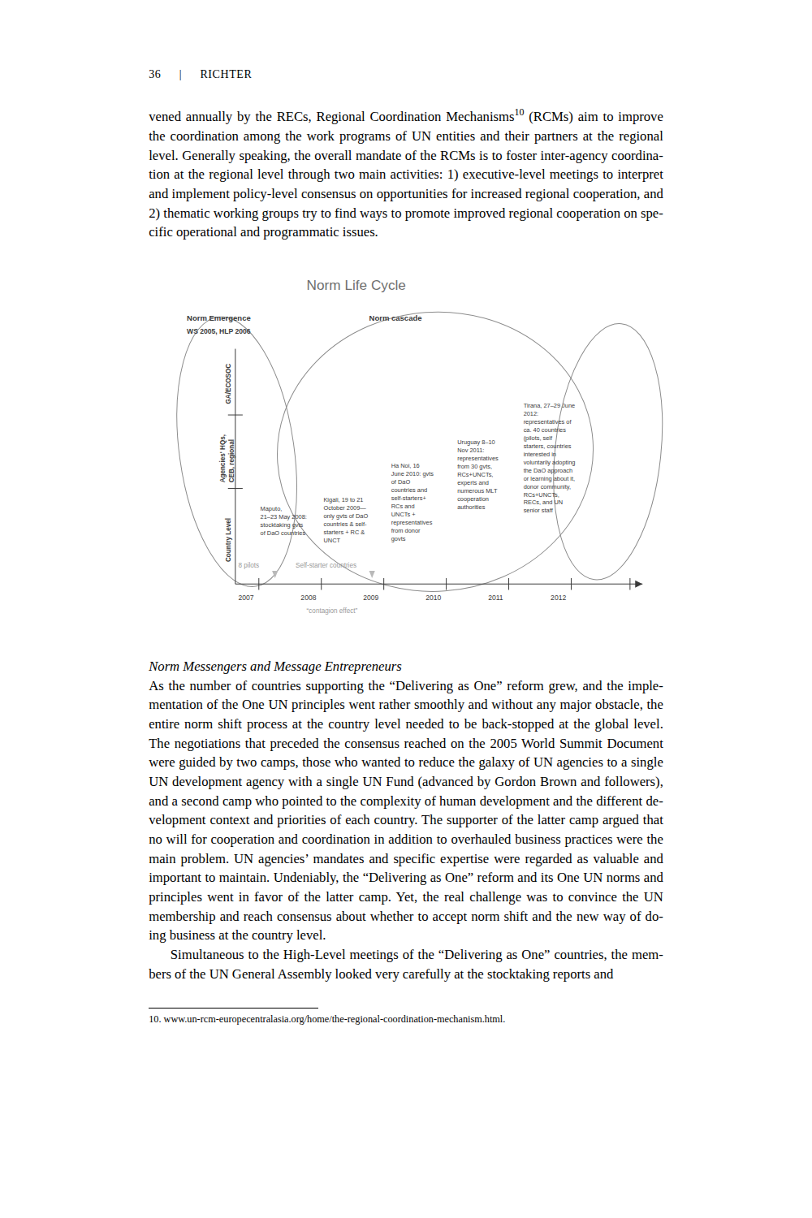36|RICHTER
vened annually by the RECs, Regional Coordination Mechanisms10 (RCMs) aim to improve the coordination among the work programs of UN entities and their partners at the regional level. Generally speaking, the overall mandate of the RCMs is to foster inter-agency coordination at the regional level through two main activities: 1) executive-level meetings to interpret and implement policy-level consensus on opportunities for increased regional cooperation, and 2) thematic working groups try to find ways to promote improved regional cooperation on specific operational and programmatic issues.
Norm Life Cycle Norm Life Cycle Norm Emergence WS 2005, HLP 2006 Norm cascade GA/ECOSOC Agencies' HQs, CEB, regional Country Level 2007 2008 2009 2010 2011 2012 8 pilots Self-starter countries “contagion effect” Maputo, 21–23 May 2008: stocktaking gvts of DaO countries Kigali, 19 to 21 October 2009— only gvts of DaO countries & self- starters + RC & UNCT Ha Noi, 16 June 2010: gvts of DaO countries and self-starters+ RCs and UNCTs + representatives from donor govts Uruguay 8–10 Nov 2011: representatives from 30 gvts, RCs+UNCTs, experts and numerous MLT cooperation authorities Tirana, 27–29 June 2012: representatives of ca. 40 countries (pilots, self starters, countries interested in voluntarily adopting the DaO approach or learning about it, donor community, RCs+UNCTs, RECs, and UN senior staff
Norm Messengers and Message Entrepreneurs
As the number of countries supporting the “Delivering as One” reform grew, and the implementation of the One UN principles went rather smoothly and without any major obstacle, the entire norm shift process at the country level needed to be back-stopped at the global level. The negotiations that preceded the consensus reached on the 2005 World Summit Document were guided by two camps, those who wanted to reduce the galaxy of UN agencies to a single UN development agency with a single UN Fund (advanced by Gordon Brown and followers), and a second camp who pointed to the complexity of human development and the different development context and priorities of each country. The supporter of the latter camp argued that no will for cooperation and coordination in addition to overhauled business practices were the main problem. UN agencies’ mandates and specific expertise were regarded as valuable and important to maintain. Undeniably, the “Delivering as One” reform and its One UN norms and principles went in favor of the latter camp. Yet, the real challenge was to convince the UN membership and reach consensus about whether to accept norm shift and the new way of doing business at the country level.
Simultaneous to the High-Level meetings of the “Delivering as One” countries, the members of the UN General Assembly looked very carefully at the stocktaking reports and
10. www.un-rcm-europecentralasia.org/home/the-regional-coordination-mechanism.html.